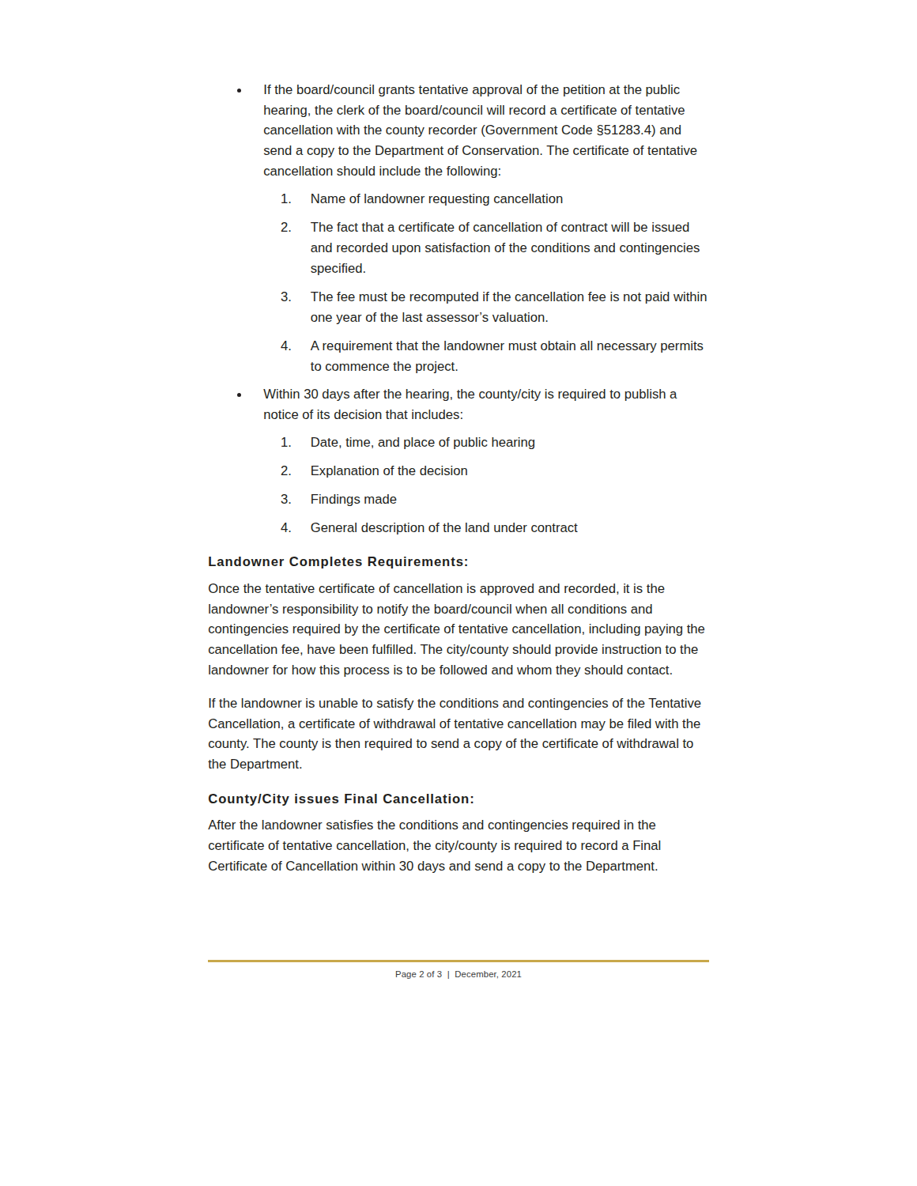If the board/council grants tentative approval of the petition at the public hearing, the clerk of the board/council will record a certificate of tentative cancellation with the county recorder (Government Code §51283.4) and send a copy to the Department of Conservation. The certificate of tentative cancellation should include the following:
Name of landowner requesting cancellation
The fact that a certificate of cancellation of contract will be issued and recorded upon satisfaction of the conditions and contingencies specified.
The fee must be recomputed if the cancellation fee is not paid within one year of the last assessor’s valuation.
A requirement that the landowner must obtain all necessary permits to commence the project.
Within 30 days after the hearing, the county/city is required to publish a notice of its decision that includes:
Date, time, and place of public hearing
Explanation of the decision
Findings made
General description of the land under contract
Landowner Completes Requirements:
Once the tentative certificate of cancellation is approved and recorded, it is the landowner’s responsibility to notify the board/council when all conditions and contingencies required by the certificate of tentative cancellation, including paying the cancellation fee, have been fulfilled. The city/county should provide instruction to the landowner for how this process is to be followed and whom they should contact.
If the landowner is unable to satisfy the conditions and contingencies of the Tentative Cancellation, a certificate of withdrawal of tentative cancellation may be filed with the county. The county is then required to send a copy of the certificate of withdrawal to the Department.
County/City issues Final Cancellation:
After the landowner satisfies the conditions and contingencies required in the certificate of tentative cancellation, the city/county is required to record a Final Certificate of Cancellation within 30 days and send a copy to the Department.
Page 2 of 3 | December, 2021